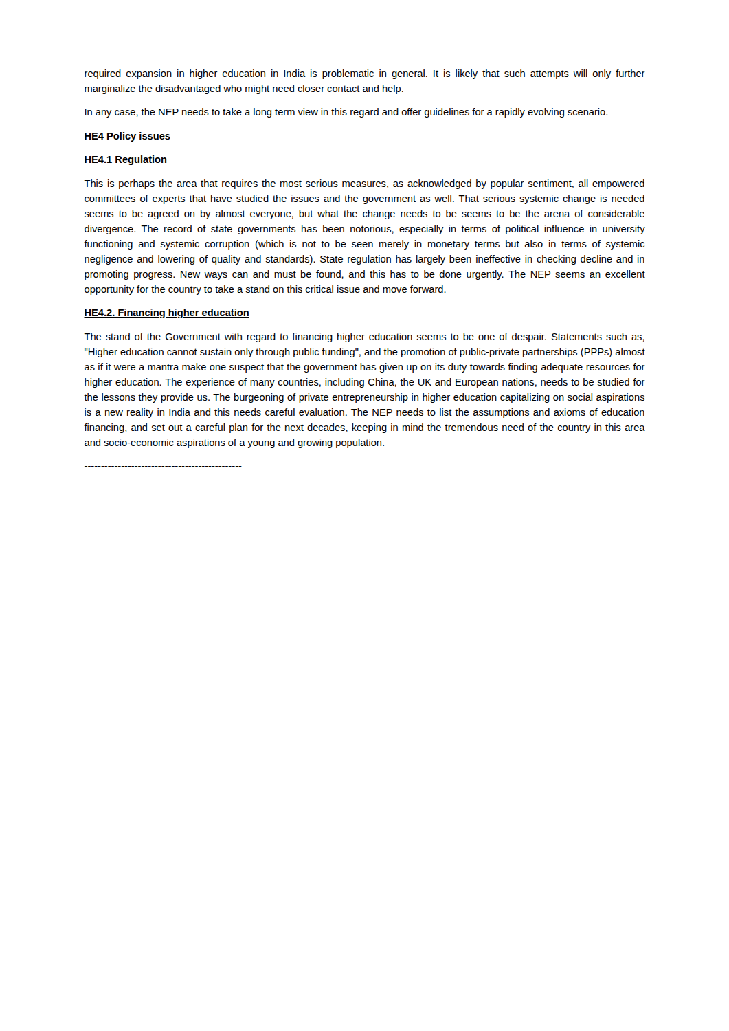required expansion in higher education in India is problematic in general. It is likely that such attempts will only further marginalize the disadvantaged who might need closer contact and help.
In any case, the NEP needs to take a long term view in this regard and offer guidelines for a rapidly evolving scenario.
HE4 Policy issues
HE4.1 Regulation
This is perhaps the area that requires the most serious measures, as acknowledged by popular sentiment, all empowered committees of experts that have studied the issues and the government as well. That serious systemic change is needed seems to be agreed on by almost everyone, but what the change needs to be seems to be the arena of considerable divergence. The record of state governments has been notorious, especially in terms of political influence in university functioning and systemic corruption (which is not to be seen merely in monetary terms but also in terms of systemic negligence and lowering of quality and standards). State regulation has largely been ineffective in checking decline and in promoting progress. New ways can and must be found, and this has to be done urgently. The NEP seems an excellent opportunity for the country to take a stand on this critical issue and move forward.
HE4.2. Financing higher education
The stand of the Government with regard to financing higher education seems to be one of despair. Statements such as, "Higher education cannot sustain only through public funding", and the promotion of public-private partnerships (PPPs) almost as if it were a mantra make one suspect that the government has given up on its duty towards finding adequate resources for higher education. The experience of many countries, including China, the UK and European nations, needs to be studied for the lessons they provide us. The burgeoning of private entrepreneurship in higher education capitalizing on social aspirations is a new reality in India and this needs careful evaluation. The NEP needs to list the assumptions and axioms of education financing, and set out a careful plan for the next decades, keeping in mind the tremendous need of the country in this area and socio-economic aspirations of a young and growing population.
-----------------------------------------------